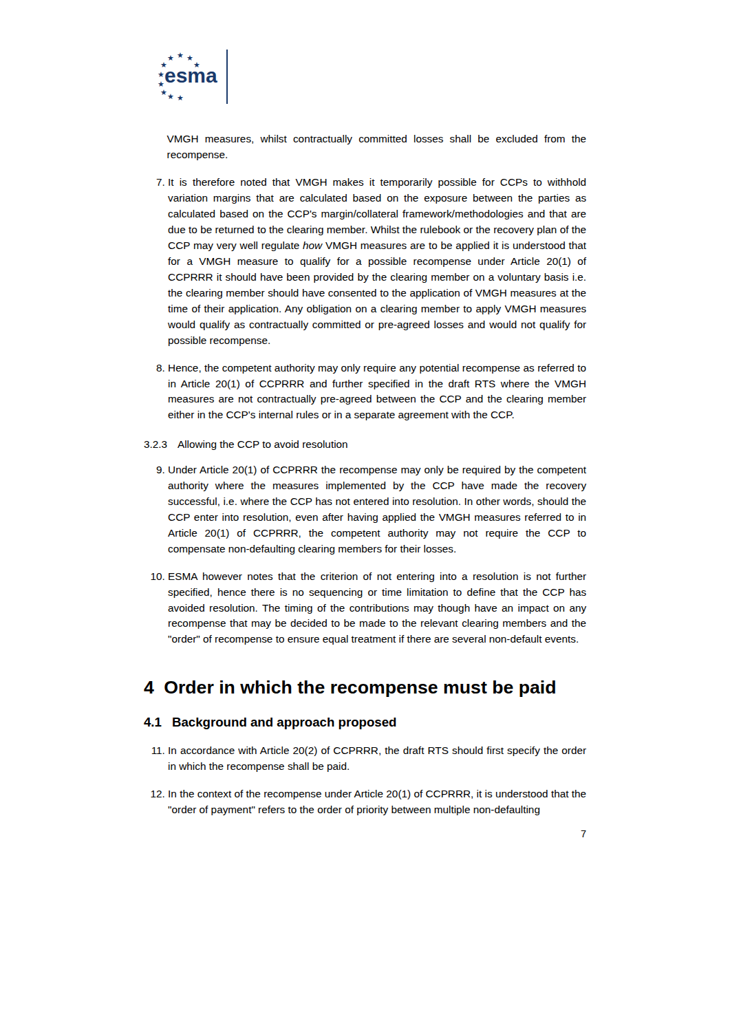esma ★ ★ ★ ★ ★ ★ ★ ★ ★ ★
VMGH measures, whilst contractually committed losses shall be excluded from the recompense.
It is therefore noted that VMGH makes it temporarily possible for CCPs to withhold variation margins that are calculated based on the exposure between the parties as calculated based on the CCP's margin/collateral framework/methodologies and that are due to be returned to the clearing member. Whilst the rulebook or the recovery plan of the CCP may very well regulate how VMGH measures are to be applied it is understood that for a VMGH measure to qualify for a possible recompense under Article 20(1) of CCPRRR it should have been provided by the clearing member on a voluntary basis i.e. the clearing member should have consented to the application of VMGH measures at the time of their application. Any obligation on a clearing member to apply VMGH measures would qualify as contractually committed or pre-agreed losses and would not qualify for possible recompense.
Hence, the competent authority may only require any potential recompense as referred to in Article 20(1) of CCPRRR and further specified in the draft RTS where the VMGH measures are not contractually pre-agreed between the CCP and the clearing member either in the CCP's internal rules or in a separate agreement with the CCP.
3.2.3 Allowing the CCP to avoid resolution
Under Article 20(1) of CCPRRR the recompense may only be required by the competent authority where the measures implemented by the CCP have made the recovery successful, i.e. where the CCP has not entered into resolution. In other words, should the CCP enter into resolution, even after having applied the VMGH measures referred to in Article 20(1) of CCPRRR, the competent authority may not require the CCP to compensate non-defaulting clearing members for their losses.
ESMA however notes that the criterion of not entering into a resolution is not further specified, hence there is no sequencing or time limitation to define that the CCP has avoided resolution. The timing of the contributions may though have an impact on any recompense that may be decided to be made to the relevant clearing members and the "order" of recompense to ensure equal treatment if there are several non-default events.
4 Order in which the recompense must be paid
4.1 Background and approach proposed
In accordance with Article 20(2) of CCPRRR, the draft RTS should first specify the order in which the recompense shall be paid.
In the context of the recompense under Article 20(1) of CCPRRR, it is understood that the "order of payment" refers to the order of priority between multiple non-defaulting
7